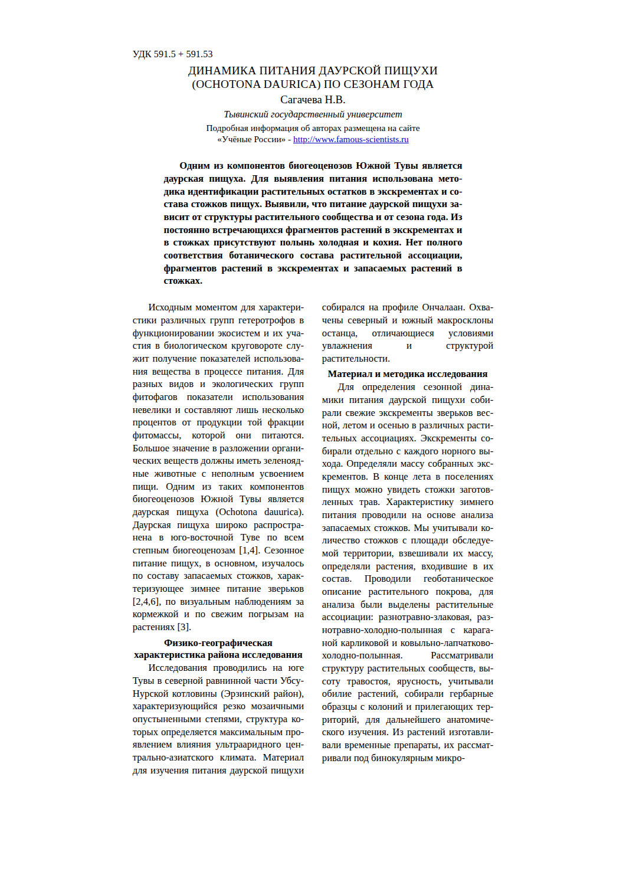УДК 591.5 + 591.53
Динамика питания даурской пищухи
(Ochotona daurica) по сезонам года
Сагачева Н.В.
Тывинский государственный университет
Подробная информация об авторах размещена на сайте
«Учёные России» - http://www.famous-scientists.ru
Одним из компонентов биогеоценозов Южной Тувы является даурская пищуха. Для выявления питания использована методика идентификации растительных остатков в экскрементах и состава стожков пищух. Выявили, что питание даурской пищухи зависит от структуры растительного сообщества и от сезона года. Из постоянно встречающихся фрагментов растений в экскрементах и в стожках присутствуют полынь холодная и кохия. Нет полного соответствия ботанического состава растительной ассоциации, фрагментов растений в экскрементах и запасаемых растений в стожках.
Исходным моментом для характеристики различных групп гетеротрофов в функционировании экосистем и их участия в биологическом круговороте служит получение показателей использования вещества в процессе питания. Для разных видов и экологических групп фитофагов показатели использования невелики и составляют лишь несколько процентов от продукции той фракции фитомассы, которой они питаются. Большое значение в разложении органических веществ должны иметь зеленоядные животные с неполным усвоением пищи. Одним из таких компонентов биогеоценозов Южной Тувы является даурская пищуха (Ochotona dauurica). Даурская пищуха широко распространена в юго-восточной Туве по всем степным биогеоценозам [1,4]. Сезонное питание пищух, в основном, изучалось по составу запасаемых стожков, характеризующее зимнее питание зверьков [2,4,6], по визуальным наблюдениям за кормежкой и по свежим погрызам на растениях [3].
Физико-географическая
характеристика района исследования
Исследования проводились на юге Тувы в северной равнинной части Убсу-Нурской котловины (Эрзинский район), характеризующийся резко мозаичными опустыненными степями, структура которых определяется максимальным проявлением влияния ультрааридного центрально-азиатского климата. Материал для изучения питания даурской пищухи собирался на профиле Ончалаан. Охвачены северный и южный макросклоны останца, отличающиеся условиями увлажнения и структурой растительности.
Материал и методика исследования
Для определения сезонной динамики питания даурской пищухи собирали свежие экскременты зверьков весной, летом и осенью в различных растительных ассоциациях. Экскременты собирали отдельно с каждого норного выхода. Определяли массу собранных экскрементов. В конце лета в поселениях пищух можно увидеть стожки заготовленных трав. Характеристику зимнего питания проводили на основе анализа запасаемых стожков. Мы учитывали количество стожков с площади обследуемой территории, взвешивали их массу, определяли растения, входившие в их состав. Проводили геоботаническое описание растительного покрова, для анализа были выделены растительные ассоциации: разнотравно-злаковая, разнотравно-холодно-полынная с караганой карликовой и ковыльно-лапчатково-холодно-полынная. Рассматривали структуру растительных сообществ, высоту травостоя, ярусность, учитывали обилие растений, собирали гербарные образцы с колоний и прилегающих территорий, для дальнейшего анатомического изучения. Из растений изготавливали временные препараты, их рассматривали под бинокулярным микро-